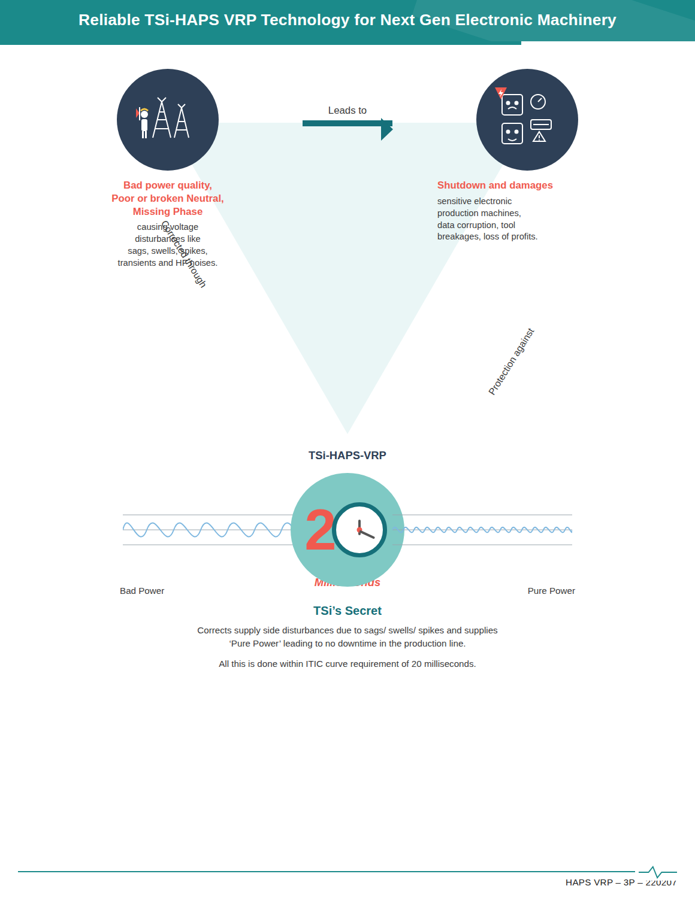Reliable TSi-HAPS VRP Technology for Next Gen Electronic Machinery
Bad power quality,
Poor or broken Neutral,
Missing Phase
causing voltage
disturbances like
sags, swells, spikes,
transients and HF noises.
Leads to
Shutdown and damages
sensitive electronic
production machines,
data corruption, tool
breakages, loss of profits.
Corrected through
Protection against
TSi-HAPS-VRP
2
Milliseconds
Bad Power Pure Power
TSi’s Secret
Corrects supply side disturbances due to sags/ swells/ spikes and supplies ‘Pure Power’ leading to no downtime in the production line.
All this is done within ITIC curve requirement of 20 milliseconds.
HAPS VRP – 3P – 220207